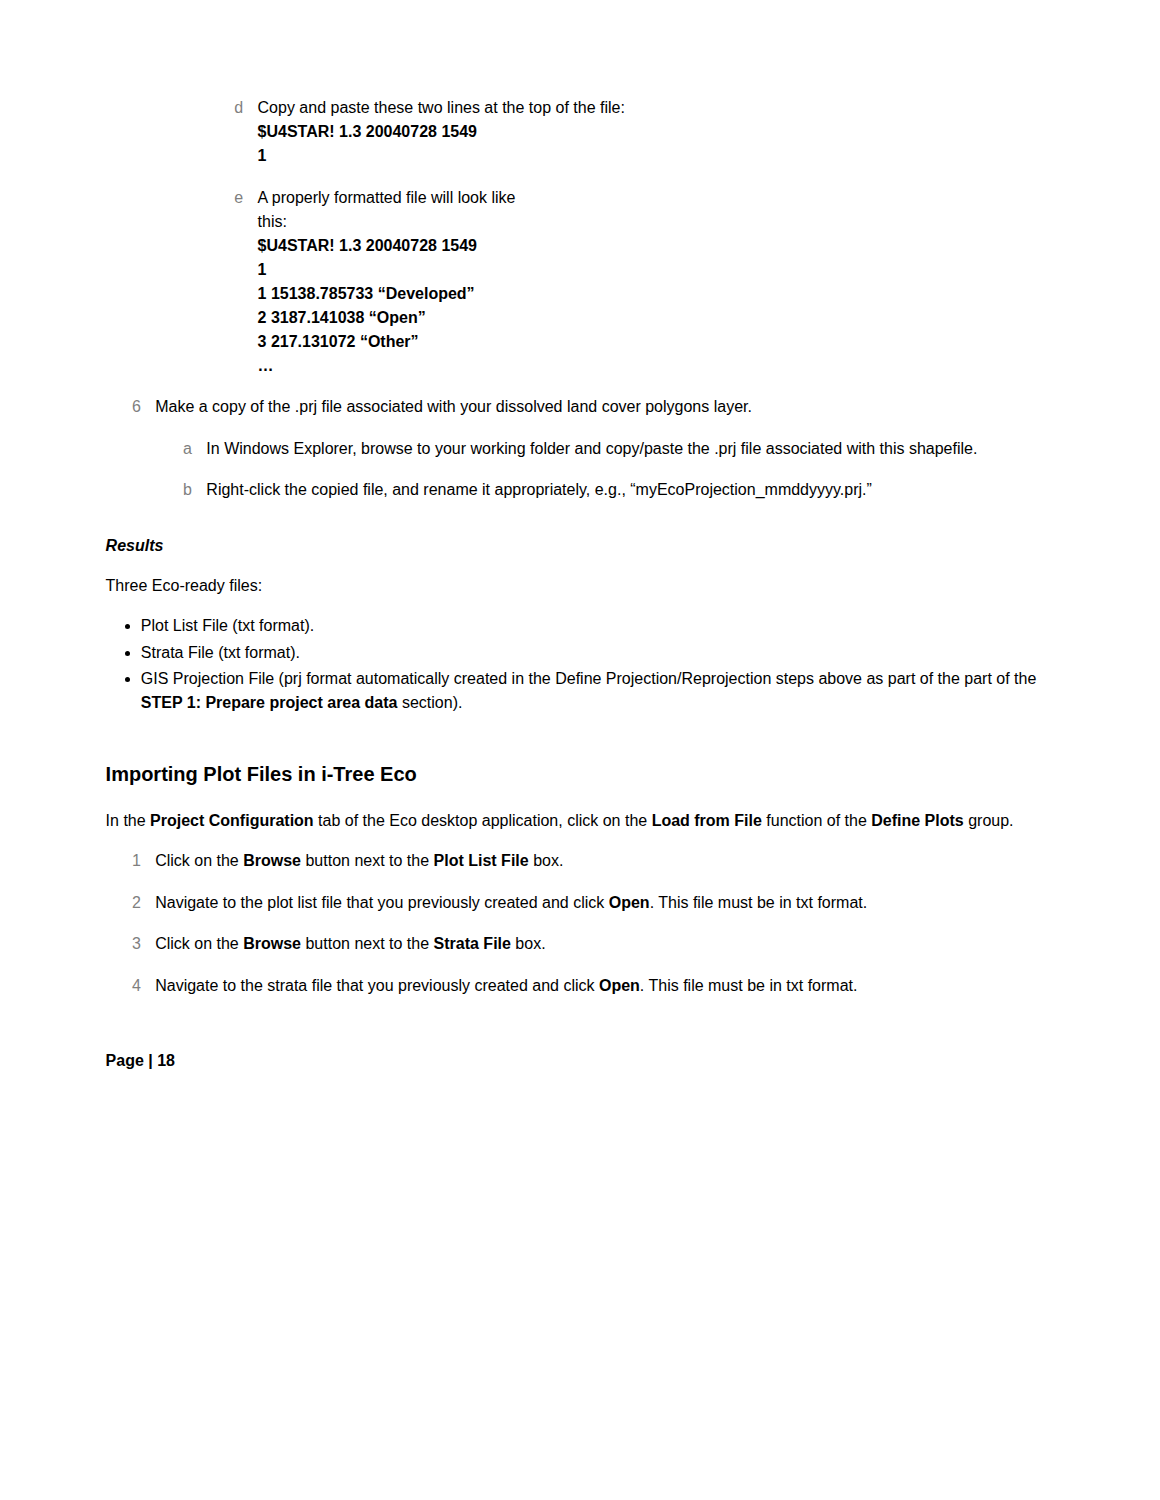d
Copy and paste these two lines at the top of the file:
$U4STAR! 1.3 20040728 1549
1
e
A properly formatted file will look like
this:
$U4STAR! 1.3 20040728 1549
1
1 15138.785733 “Developed”
2 3187.141038 “Open”
3 217.131072 “Other”
…
6
Make a copy of the .prj file associated with your dissolved land cover polygons layer.
a
In Windows Explorer, browse to your working folder and copy/paste the .prj file associated with this shapefile.
b
Right-click the copied file, and rename it appropriately, e.g., “myEcoProjection_mmddyyyy.prj.”
Results
Three Eco-ready files:
Plot List File (txt format).
Strata File (txt format).
GIS Projection File (prj format automatically created in the Define Projection/Reprojection steps above as part of the part of the STEP 1: Prepare project area data section).
Importing Plot Files in i-Tree Eco
In the Project Configuration tab of the Eco desktop application, click on the Load from File function of the Define Plots group.
1
Click on the Browse button next to the Plot List File box.
2
Navigate to the plot list file that you previously created and click Open. This file must be in txt format.
3
Click on the Browse button next to the Strata File box.
4
Navigate to the strata file that you previously created and click Open. This file must be in txt format.
Page | 18